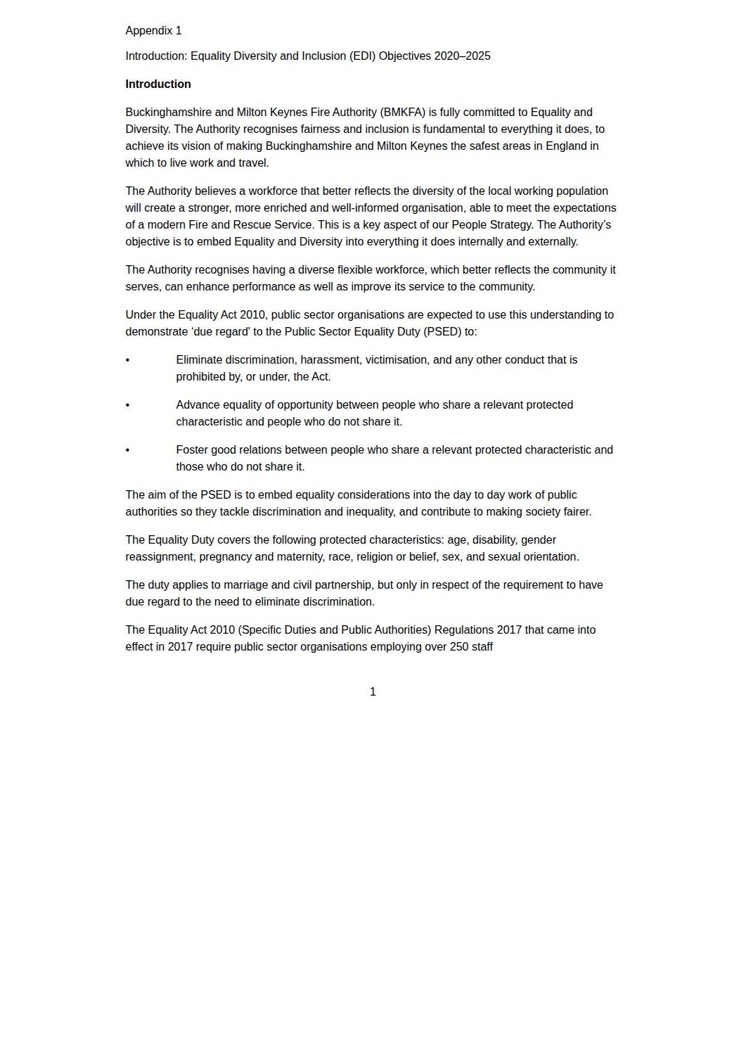Appendix 1
Introduction: Equality Diversity and Inclusion (EDI) Objectives 2020–2025
Introduction
Buckinghamshire and Milton Keynes Fire Authority (BMKFA) is fully committed to Equality and Diversity. The Authority recognises fairness and inclusion is fundamental to everything it does, to achieve its vision of making Buckinghamshire and Milton Keynes the safest areas in England in which to live work and travel.
The Authority believes a workforce that better reflects the diversity of the local working population will create a stronger, more enriched and well-informed organisation, able to meet the expectations of a modern Fire and Rescue Service. This is a key aspect of our People Strategy. The Authority’s objective is to embed Equality and Diversity into everything it does internally and externally.
The Authority recognises having a diverse flexible workforce, which better reflects the community it serves, can enhance performance as well as improve its service to the community.
Under the Equality Act 2010, public sector organisations are expected to use this understanding to demonstrate ‘due regard' to the Public Sector Equality Duty (PSED) to:
Eliminate discrimination, harassment, victimisation, and any other conduct that is prohibited by, or under, the Act.
Advance equality of opportunity between people who share a relevant protected characteristic and people who do not share it.
Foster good relations between people who share a relevant protected characteristic and those who do not share it.
The aim of the PSED is to embed equality considerations into the day to day work of public authorities so they tackle discrimination and inequality, and contribute to making society fairer.
The Equality Duty covers the following protected characteristics: age, disability, gender reassignment, pregnancy and maternity, race, religion or belief, sex, and sexual orientation.
The duty applies to marriage and civil partnership, but only in respect of the requirement to have due regard to the need to eliminate discrimination.
The Equality Act 2010 (Specific Duties and Public Authorities) Regulations 2017 that came into effect in 2017 require public sector organisations employing over 250 staff
1